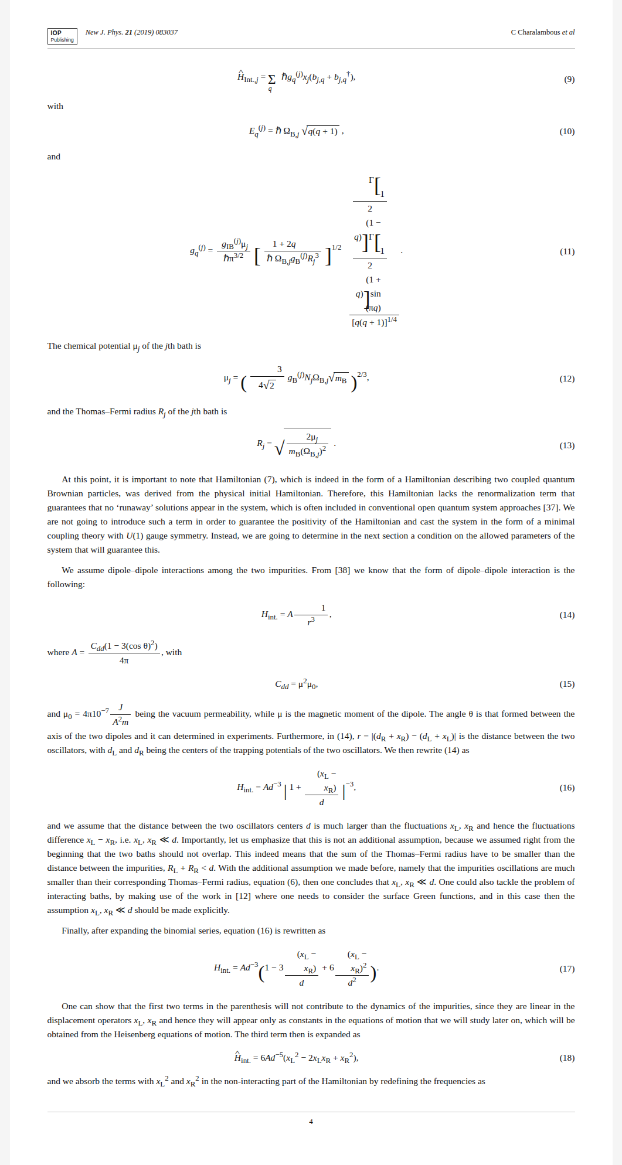IOPPublishing
New J. Phys. 21 (2019) 083037
C Charalambous et al
HInt.,j = Σq ℏgq(j)xj(bj,q + bj,q†),
(9)
with
Eq(j) = ℏ ΩB,j √q(q + 1) ,
(10)
and
gq(j) = gIB(j)μj ℏπ3/2 [ 1 + 2q ℏ ΩB,jgB(j)Rj3 ]1/2 Γ[12(1 − q)] Γ[12(1 + q)] sin (πq) [q(q + 1)]1/4 .
(11)
The chemical potential μj of the jth bath is
μj = ( 34√2 gB(j)NjΩB,j√mB )2/3,
(12)
and the Thomas–Fermi radius Rj of the jth bath is
Rj = √2μj mB(ΩB,j)2 .
(13)
At this point, it is important to note that Hamiltonian (7), which is indeed in the form of a Hamiltonian describing two coupled quantum Brownian particles, was derived from the physical initial Hamiltonian. Therefore, this Hamiltonian lacks the renormalization term that guarantees that no ‘runaway’ solutions appear in the system, which is often included in conventional open quantum system approaches [37]. We are not going to introduce such a term in order to guarantee the positivity of the Hamiltonian and cast the system in the form of a minimal coupling theory with U(1) gauge symmetry. Instead, we are going to determine in the next section a condition on the allowed parameters of the system that will guarantee this.
We assume dipole–dipole interactions among the two impurities. From [38] we know that the form of dipole–dipole interaction is the following:
Hint. = A 1 r3,
(14)
where A = Cdd(1 − 3(cos θ)2) 4π, with
Cdd = μ2μ0,
(15)
and μ0 = 4π10−7JA2m being the vacuum permeability, while μ is the magnetic moment of the dipole. The angle θ is that formed between the axis of the two dipoles and it can determined in experiments. Furthermore, in (14), r = |(dR + xR) − (dL + xL)| is the distance between the two oscillators, with dL and dR being the centers of the trapping potentials of the two oscillators. We then rewrite (14) as
Hint. = Ad−3 | 1 + (xL − xR) d |−3,
(16)
and we assume that the distance between the two oscillators centers d is much larger than the fluctuations xL, xR and hence the fluctuations difference xL − xR, i.e. xL, xR ≪ d. Importantly, let us emphasize that this is not an additional assumption, because we assumed right from the beginning that the two baths should not overlap. This indeed means that the sum of the Thomas–Fermi radius have to be smaller than the distance between the impurities, RL + RR < d. With the additional assumption we made before, namely that the impurities oscillations are much smaller than their corresponding Thomas–Fermi radius, equation (6), then one concludes that xL, xR ≪ d. One could also tackle the problem of interacting baths, by making use of the work in [12] where one needs to consider the surface Green functions, and in this case then the assumption xL, xR ≪ d should be made explicitly.
Finally, after expanding the binomial series, equation (16) is rewritten as
Hint. = Ad−3(1 − 3(xL − xR) d + 6(xL − xR)2 d2).
(17)
One can show that the first two terms in the parenthesis will not contribute to the dynamics of the impurities, since they are linear in the displacement operators xL, xR and hence they will appear only as constants in the equations of motion that we will study later on, which will be obtained from the Heisenberg equations of motion. The third term then is expanded as
Hint. = 6Ad−5(xL2 − 2xLxR + xR2),
(18)
and we absorb the terms with xL2 and xR2 in the non-interacting part of the Hamiltonian by redefining the frequencies as
4